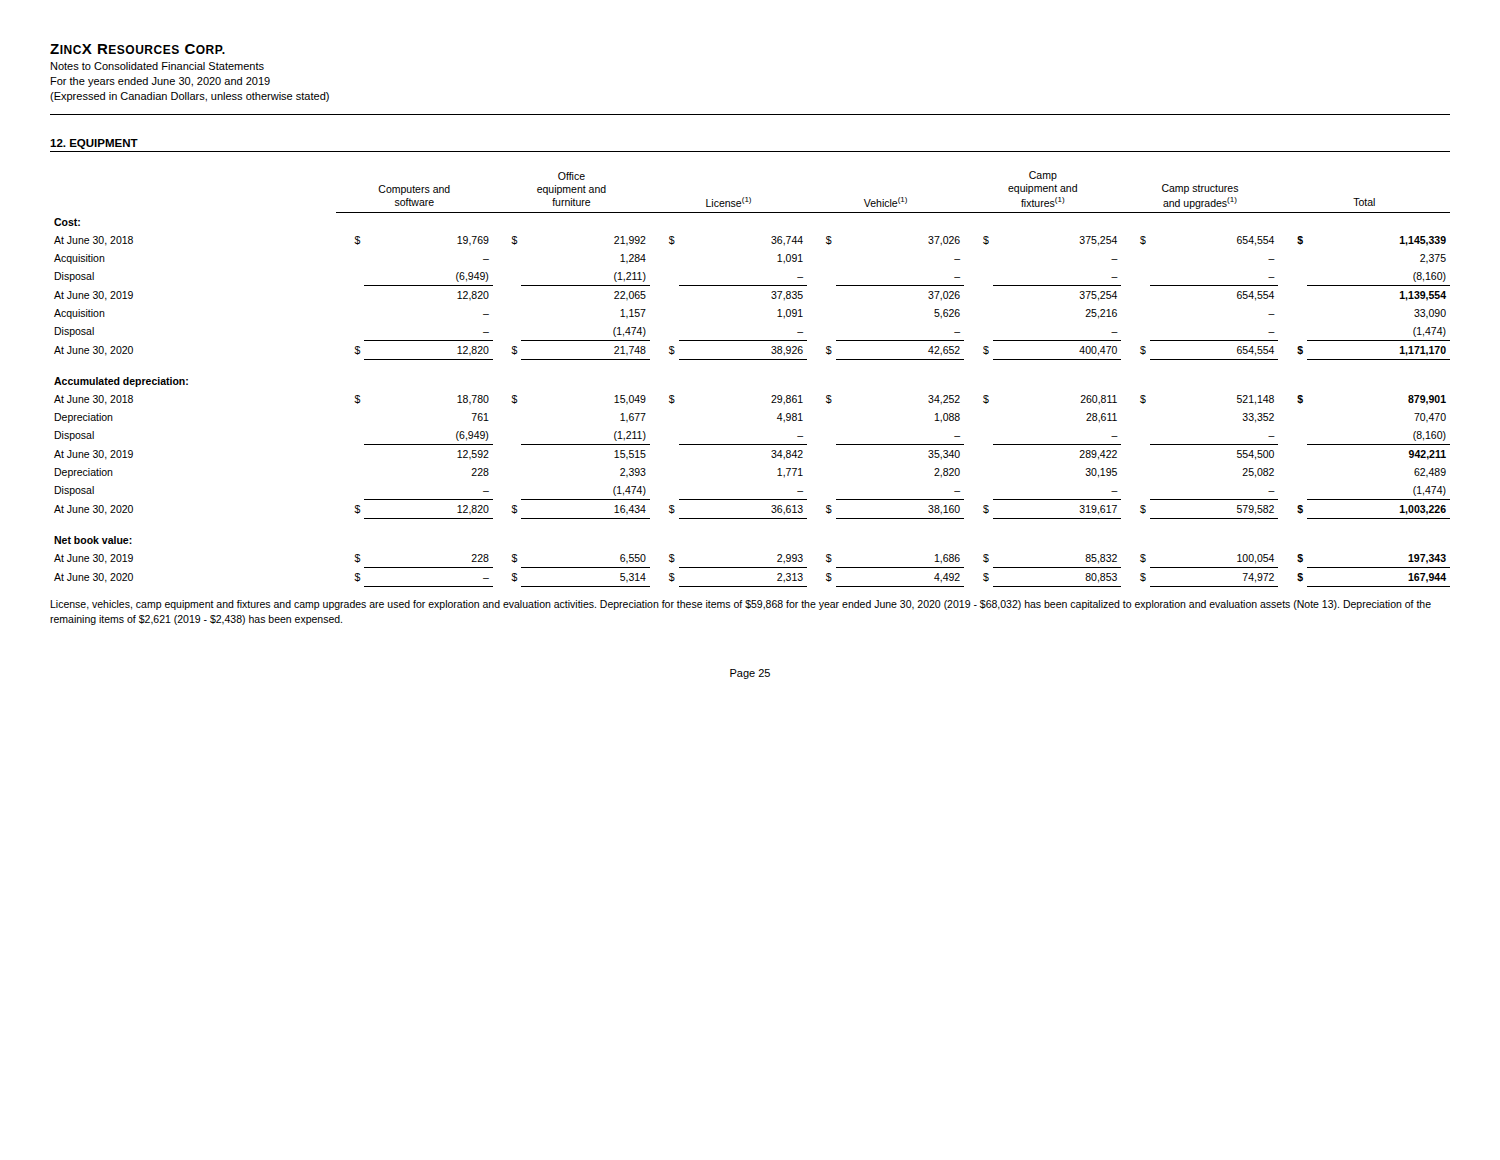ZINCX RESOURCES CORP.
Notes to Consolidated Financial Statements
For the years ended June 30, 2020 and 2019
(Expressed in Canadian Dollars, unless otherwise stated)
12. EQUIPMENT
| | Computers and software | Office equipment and furniture | License (1) | Vehicle (1) | Camp equipment and fixtures (1) | Camp structures and upgrades (1) | Total |
| --- | --- | --- | --- | --- | --- | --- | --- |
| Cost: | |
| At June 30, 2018 | $ | 19,769 | $ | 21,992 | $ | 36,744 | $ | 37,026 | $ | 375,254 | $ | 654,554 | $ | 1,145,339 |
| Acquisition | | – | | 1,284 | | 1,091 | | – | | – | | – | | 2,375 |
| Disposal | | (6,949) | | (1,211) | | – | | – | | – | | – | | (8,160) |
| At June 30, 2019 | | 12,820 | | 22,065 | | 37,835 | | 37,026 | | 375,254 | | 654,554 | | 1,139,554 |
| Acquisition | | – | | 1,157 | | 1,091 | | 5,626 | | 25,216 | | – | | 33,090 |
| Disposal | | – | | (1,474) | | – | | – | | – | | – | | (1,474) |
| At June 30, 2020 | $ | 12,820 | $ | 21,748 | $ | 38,926 | $ | 42,652 | $ | 400,470 | $ | 654,554 | $ | 1,171,170 |
| Accumulated depreciation: | |
| At June 30, 2018 | $ | 18,780 | $ | 15,049 | $ | 29,861 | $ | 34,252 | $ | 260,811 | $ | 521,148 | $ | 879,901 |
| Depreciation | | 761 | | 1,677 | | 4,981 | | 1,088 | | 28,611 | | 33,352 | | 70,470 |
| Disposal | | (6,949) | | (1,211) | | – | | – | | – | | – | | (8,160) |
| At June 30, 2019 | | 12,592 | | 15,515 | | 34,842 | | 35,340 | | 289,422 | | 554,500 | | 942,211 |
| Depreciation | | 228 | | 2,393 | | 1,771 | | 2,820 | | 30,195 | | 25,082 | | 62,489 |
| Disposal | | – | | (1,474) | | – | | – | | – | | – | | (1,474) |
| At June 30, 2020 | $ | 12,820 | $ | 16,434 | $ | 36,613 | $ | 38,160 | $ | 319,617 | $ | 579,582 | $ | 1,003,226 |
| Net book value: | |
| At June 30, 2019 | $ | 228 | $ | 6,550 | $ | 2,993 | $ | 1,686 | $ | 85,832 | $ | 100,054 | $ | 197,343 |
| At June 30, 2020 | $ | – | $ | 5,314 | $ | 2,313 | $ | 4,492 | $ | 80,853 | $ | 74,972 | $ | 167,944 |
License, vehicles, camp equipment and fixtures and camp upgrades are used for exploration and evaluation activities. Depreciation for these items of $59,868 for the year ended June 30, 2020 (2019 - $68,032) has been capitalized to exploration and evaluation assets (Note 13). Depreciation of the remaining items of $2,621 (2019 - $2,438) has been expensed.
Page 25